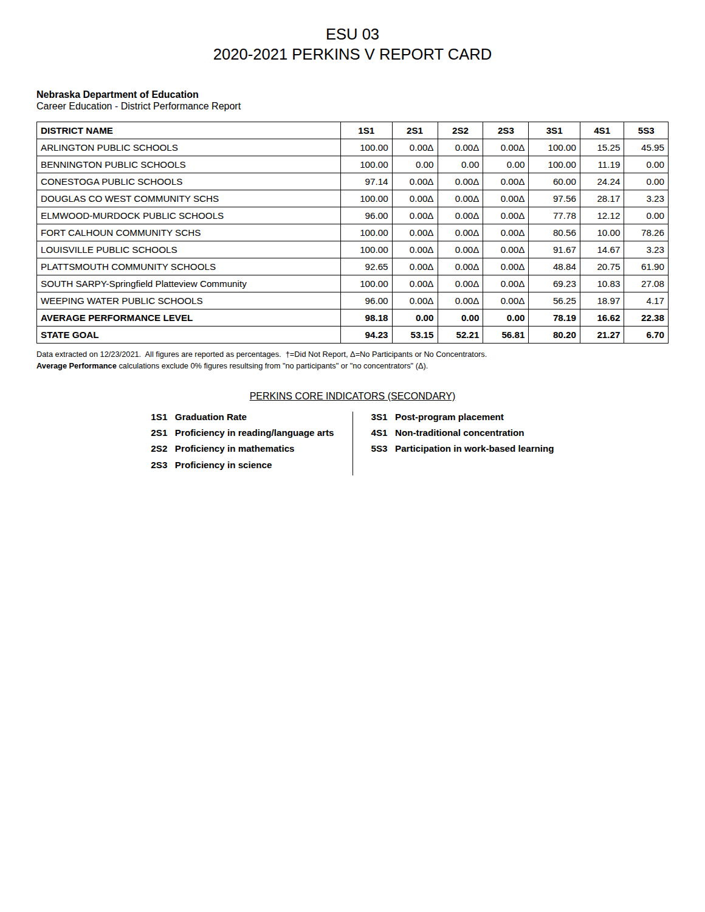ESU 03
2020-2021 PERKINS V REPORT CARD
Nebraska Department of Education
Career Education - District Performance Report
| DISTRICT NAME | 1S1 | 2S1 | 2S2 | 2S3 | 3S1 | 4S1 | 5S3 |
| --- | --- | --- | --- | --- | --- | --- | --- |
| ARLINGTON PUBLIC SCHOOLS | 100.00 | 0.00Δ | 0.00Δ | 0.00Δ | 100.00 | 15.25 | 45.95 |
| BENNINGTON PUBLIC SCHOOLS | 100.00 | 0.00 | 0.00 | 0.00 | 100.00 | 11.19 | 0.00 |
| CONESTOGA PUBLIC SCHOOLS | 97.14 | 0.00Δ | 0.00Δ | 0.00Δ | 60.00 | 24.24 | 0.00 |
| DOUGLAS CO WEST COMMUNITY SCHS | 100.00 | 0.00Δ | 0.00Δ | 0.00Δ | 97.56 | 28.17 | 3.23 |
| ELMWOOD-MURDOCK PUBLIC SCHOOLS | 96.00 | 0.00Δ | 0.00Δ | 0.00Δ | 77.78 | 12.12 | 0.00 |
| FORT CALHOUN COMMUNITY SCHS | 100.00 | 0.00Δ | 0.00Δ | 0.00Δ | 80.56 | 10.00 | 78.26 |
| LOUISVILLE PUBLIC SCHOOLS | 100.00 | 0.00Δ | 0.00Δ | 0.00Δ | 91.67 | 14.67 | 3.23 |
| PLATTSMOUTH COMMUNITY SCHOOLS | 92.65 | 0.00Δ | 0.00Δ | 0.00Δ | 48.84 | 20.75 | 61.90 |
| SOUTH SARPY-Springfield Platteview Community | 100.00 | 0.00Δ | 0.00Δ | 0.00Δ | 69.23 | 10.83 | 27.08 |
| WEEPING WATER PUBLIC SCHOOLS | 96.00 | 0.00Δ | 0.00Δ | 0.00Δ | 56.25 | 18.97 | 4.17 |
| AVERAGE PERFORMANCE LEVEL | 98.18 | 0.00 | 0.00 | 0.00 | 78.19 | 16.62 | 22.38 |
| STATE GOAL | 94.23 | 53.15 | 52.21 | 56.81 | 80.20 | 21.27 | 6.70 |
Data extracted on 12/23/2021. All figures are reported as percentages. †=Did Not Report, Δ=No Participants or No Concentrators.
Average Performance calculations exclude 0% figures resultsing from "no participants" or "no concentrators" (Δ).
PERKINS CORE INDICATORS (SECONDARY)
1S1 Graduation Rate
2S1 Proficiency in reading/language arts
2S2 Proficiency in mathematics
2S3 Proficiency in science
3S1 Post-program placement
4S1 Non-traditional concentration
5S3 Participation in work-based learning